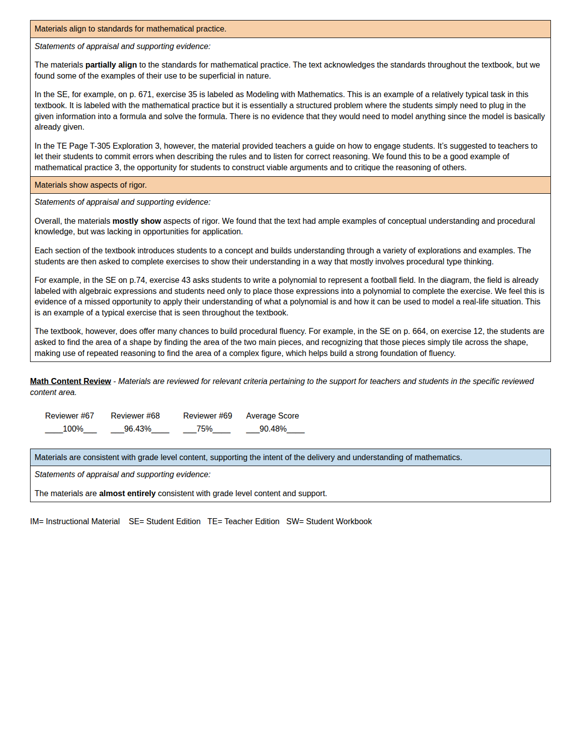| Materials align to standards for mathematical practice. |
| Statements of appraisal and supporting evidence: The materials partially align to the standards for mathematical practice. The text acknowledges the standards throughout the textbook, but we found some of the examples of their use to be superficial in nature. In the SE, for example, on p. 671, exercise 35 is labeled as Modeling with Mathematics. This is an example of a relatively typical task in this textbook. It is labeled with the mathematical practice but it is essentially a structured problem where the students simply need to plug in the given information into a formula and solve the formula. There is no evidence that they would need to model anything since the model is basically already given. In the TE Page T-305 Exploration 3, however, the material provided teachers a guide on how to engage students. It’s suggested to teachers to let their students to commit errors when describing the rules and to listen for correct reasoning. We found this to be a good example of mathematical practice 3, the opportunity for students to construct viable arguments and to critique the reasoning of others. |
| Materials show aspects of rigor. |
| Statements of appraisal and supporting evidence: Overall, the materials mostly show aspects of rigor. We found that the text had ample examples of conceptual understanding and procedural knowledge, but was lacking in opportunities for application. Each section of the textbook introduces students to a concept and builds understanding through a variety of explorations and examples. The students are then asked to complete exercises to show their understanding in a way that mostly involves procedural type thinking. For example, in the SE on p.74, exercise 43 asks students to write a polynomial to represent a football field. In the diagram, the field is already labeled with algebraic expressions and students need only to place those expressions into a polynomial to complete the exercise. We feel this is evidence of a missed opportunity to apply their understanding of what a polynomial is and how it can be used to model a real-life situation. This is an example of a typical exercise that is seen throughout the textbook. The textbook, however, does offer many chances to build procedural fluency. For example, in the SE on p. 664, on exercise 12, the students are asked to find the area of a shape by finding the area of the two main pieces, and recognizing that those pieces simply tile across the shape, making use of repeated reasoning to find the area of a complex figure, which helps build a strong foundation of fluency. |
Math Content Review - Materials are reviewed for relevant criteria pertaining to the support for teachers and students in the specific reviewed content area.
| Reviewer #67 | Reviewer #68 | Reviewer #69 | Average Score |
| ____100%___ | ___96.43%____ | ___75%____ | ___90.48%____ |
| Materials are consistent with grade level content, supporting the intent of the delivery and understanding of mathematics. |
| Statements of appraisal and supporting evidence: The materials are almost entirely consistent with grade level content and support. |
IM= Instructional Material SE= Student Edition TE= Teacher Edition SW= Student Workbook